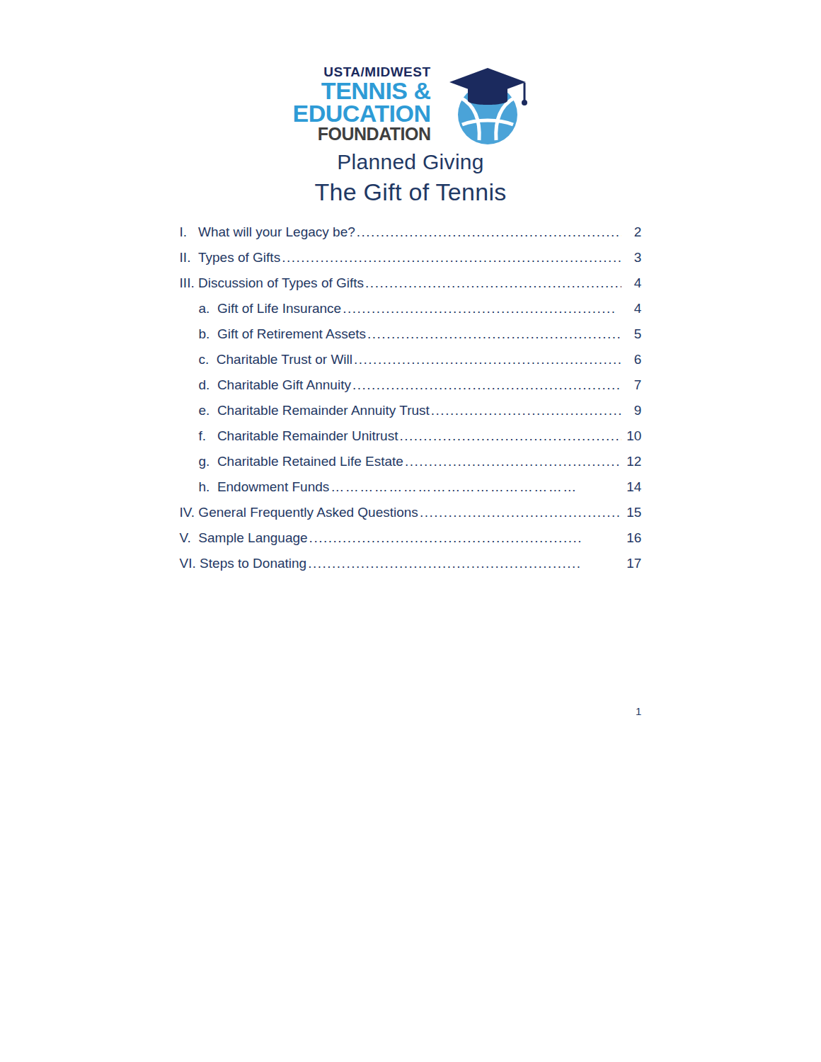USTA/MIDWEST
TENNIS &
EDUCATION
FOUNDATION
Planned Giving
The Gift of Tennis
I. What will your Legacy be? ......................................................... 2
II. Types of Gifts ......................................................................... 3
III. Discussion of Types of Gifts ......................................................... 4
a. Gift of Life Insurance ......................................................... 4
b. Gift of Retirement Assets ......................................................... 5
c. Charitable Trust or Will ......................................................... 6
d. Charitable Gift Annuity ......................................................... 7
e. Charitable Remainder Annuity Trust ......................................................... 9
f. Charitable Remainder Unitrust ......................................................... 10
g. Charitable Retained Life Estate ......................................................... 12
h. Endowment Funds …………………………………………… 14
IV. General Frequently Asked Questions ......................................................... 15
V. Sample Language ......................................................... 16
VI. Steps to Donating ......................................................... 17
1